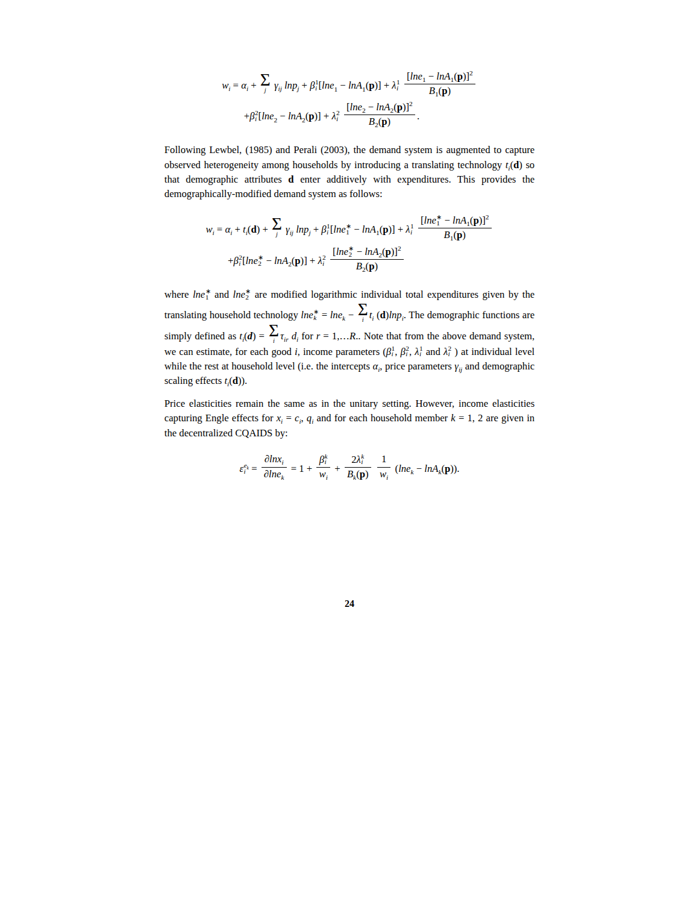wi = αi + Σj γij lnpj + β 1 i[lne1 − lnA1(p)] + λ 1 i [lne1 − lnA1(p)]2 B1(p) +β 2 i[lne2 − lnA2(p)] + λ 2 i [lne2 − lnA2(p)]2 B2(p) .
Following Lewbel, (1985) and Perali (2003), the demand system is augmented to capture observed heterogeneity among households by introducing a translating technology ti(d) so that demographic attributes d enter additively with expenditures. This provides the demographically-modified demand system as follows:
wi = αi + ti(d) + Σj γij lnpj + β 1 i[lne∗1 − lnA1(p)] + λ 1 i [lne∗1 − lnA1(p)]2 B1(p) +β 2 i[lne∗2 − lnA2(p)] + λ 2 i [lne∗2 − lnA2(p)]2 B2(p)
where lne∗1 and lne∗2 are modified logarithmic individual total expenditures given by the translating household technology lne∗k = lnek − Σi ti (d)lnpi. The demographic functions are simply defined as ti(d) = Σi τir di for r = 1,…R.. Note that from the above demand system, we can estimate, for each good i, income parameters (β 1 i, β 2 i, λ 1 i and λ 2 i ) at individual level while the rest at household level (i.e. the intercepts αi, price parameters γij and demographic scaling effects ti(d)).
Price elasticities remain the same as in the unitary setting. However, income elasticities capturing Engle effects for xi = ci, qi and for each household member k = 1, 2 are given in the decentralized CQAIDS by:
εek i = ∂lnxi ∂lnek = 1 + βki wi + 2λki Bk(p) 1 wi (lnek − lnAk(p)).
24